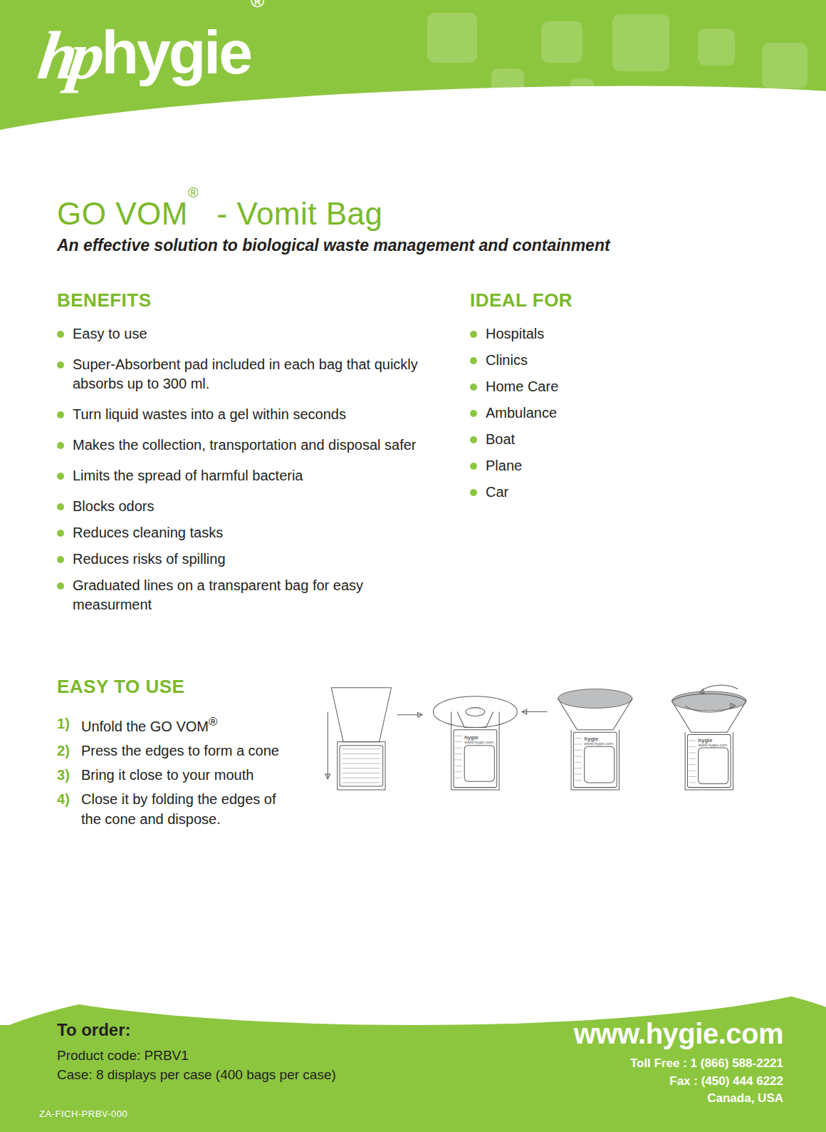hphygie®
NEW PRODUCT
GO VOM® - Vomit Bag
An effective solution to biological waste management and containment
BENEFITS
Easy to use
Super-Absorbent pad included in each bag that quickly absorbs up to 300 ml.
Turn liquid wastes into a gel within seconds
Makes the collection, transportation and disposal safer
Limits the spread of harmful bacteria
Blocks odors
Reduces cleaning tasks
Reduces risks of spilling
Graduated lines on a transparent bag for easy measurment
IDEAL FOR
Hospitals
Clinics
Home Care
Ambulance
Boat
Plane
Car
EASY TO USE
Unfold the GO VOM®
Press the edges to form a cone
Bring it close to your mouth
Close it by folding the edges of the cone and dispose.
hygie www.hygie.com hygie www.hygie.com hygie www.hygie.com
To order:
Product code: PRBV1
Case: 8 displays per case (400 bags per case)
www.hygie.com
Toll Free : 1 (866) 588-2221
Fax : (450) 444 6222
Canada, USA
ZA-FICH-PRBV-000